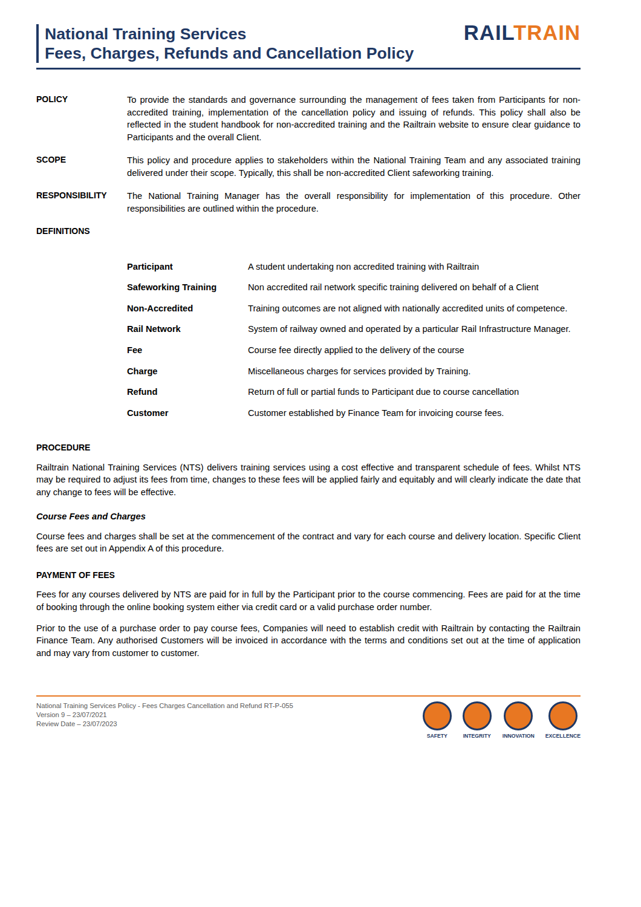RAILTRAIN
National Training Services
Fees, Charges, Refunds and Cancellation Policy
| POLICY | To provide the standards and governance surrounding the management of fees taken from Participants for non-accredited training, implementation of the cancellation policy and issuing of refunds. This policy shall also be reflected in the student handbook for non-accredited training and the Railtrain website to ensure clear guidance to Participants and the overall Client. |
| SCOPE | This policy and procedure applies to stakeholders within the National Training Team and any associated training delivered under their scope. Typically, this shall be non-accredited Client safeworking training. |
| RESPONSIBILITY | The National Training Manager has the overall responsibility for implementation of this procedure. Other responsibilities are outlined within the procedure. |
| DEFINITIONS | |
| Participant | A student undertaking non accredited training with Railtrain |
| Safeworking Training | Non accredited rail network specific training delivered on behalf of a Client |
| Non-Accredited | Training outcomes are not aligned with nationally accredited units of competence. |
| Rail Network | System of railway owned and operated by a particular Rail Infrastructure Manager. |
| Fee | Course fee directly applied to the delivery of the course |
| Charge | Miscellaneous charges for services provided by Training. |
| Refund | Return of full or partial funds to Participant due to course cancellation |
| Customer | Customer established by Finance Team for invoicing course fees. |
PROCEDURE
Railtrain National Training Services (NTS) delivers training services using a cost effective and transparent schedule of fees. Whilst NTS may be required to adjust its fees from time, changes to these fees will be applied fairly and equitably and will clearly indicate the date that any change to fees will be effective.
Course Fees and Charges
Course fees and charges shall be set at the commencement of the contract and vary for each course and delivery location. Specific Client fees are set out in Appendix A of this procedure.
PAYMENT OF FEES
Fees for any courses delivered by NTS are paid for in full by the Participant prior to the course commencing. Fees are paid for at the time of booking through the online booking system either via credit card or a valid purchase order number.
Prior to the use of a purchase order to pay course fees, Companies will need to establish credit with Railtrain by contacting the Railtrain Finance Team. Any authorised Customers will be invoiced in accordance with the terms and conditions set out at the time of application and may vary from customer to customer.
National Training Services Policy - Fees Charges Cancellation and Refund RT-P-055
Version 9 – 23/07/2021
Review Date – 23/07/2023
SAFETY
INTEGRITY
INNOVATION
EXCELLENCE